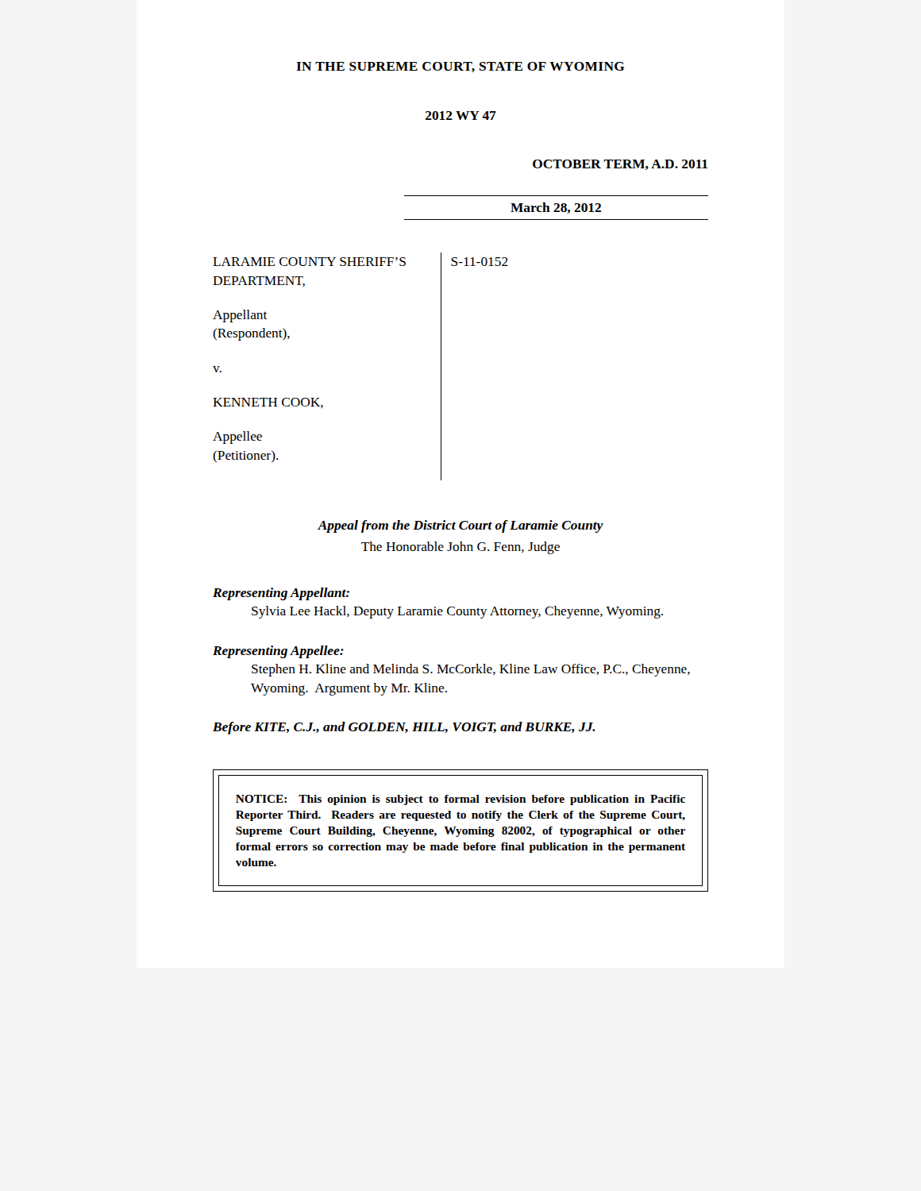IN THE SUPREME COURT, STATE OF WYOMING
2012 WY 47
OCTOBER TERM, A.D. 2011
March 28, 2012
| LARAMIE COUNTY SHERIFF’S DEPARTMENT, Appellant (Respondent), v. KENNETH COOK, Appellee (Petitioner). | | S-11-0152 |
Appeal from the District Court of Laramie County
The Honorable John G. Fenn, Judge
Representing Appellant:
Sylvia Lee Hackl, Deputy Laramie County Attorney, Cheyenne, Wyoming.
Representing Appellee:
Stephen H. Kline and Melinda S. McCorkle, Kline Law Office, P.C., Cheyenne, Wyoming. Argument by Mr. Kline.
Before KITE, C.J., and GOLDEN, HILL, VOIGT, and BURKE, JJ.
NOTICE: This opinion is subject to formal revision before publication in Pacific Reporter Third. Readers are requested to notify the Clerk of the Supreme Court, Supreme Court Building, Cheyenne, Wyoming 82002, of typographical or other formal errors so correction may be made before final publication in the permanent volume.